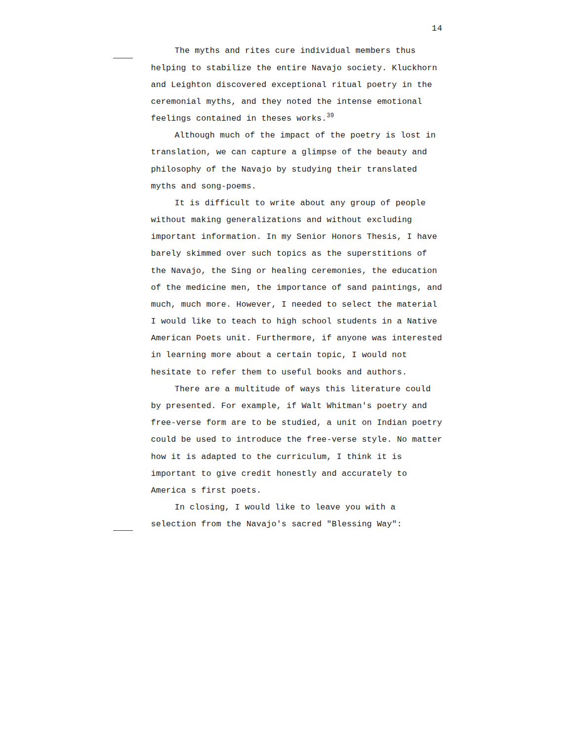14
The myths and rites cure individual members thus helping to stabilize the entire Navajo society. Kluckhorn and Leighton discovered exceptional ritual poetry in the ceremonial myths, and they noted the intense emotional feelings contained in theses works.39
Although much of the impact of the poetry is lost in translation, we can capture a glimpse of the beauty and philosophy of the Navajo by studying their translated myths and song-poems.
It is difficult to write about any group of people without making generalizations and without excluding important information. In my Senior Honors Thesis, I have barely skimmed over such topics as the superstitions of the Navajo, the Sing or healing ceremonies, the education of the medicine men, the importance of sand paintings, and much, much more. However, I needed to select the material I would like to teach to high school students in a Native American Poets unit. Furthermore, if anyone was interested in learning more about a certain topic, I would not hesitate to refer them to useful books and authors.
There are a multitude of ways this literature could by presented. For example, if Walt Whitman's poetry and free-verse form are to be studied, a unit on Indian poetry could be used to introduce the free-verse style. No matter how it is adapted to the curriculum, I think it is important to give credit honestly and accurately to America s first poets.
In closing, I would like to leave you with a selection from the Navajo's sacred "Blessing Way":